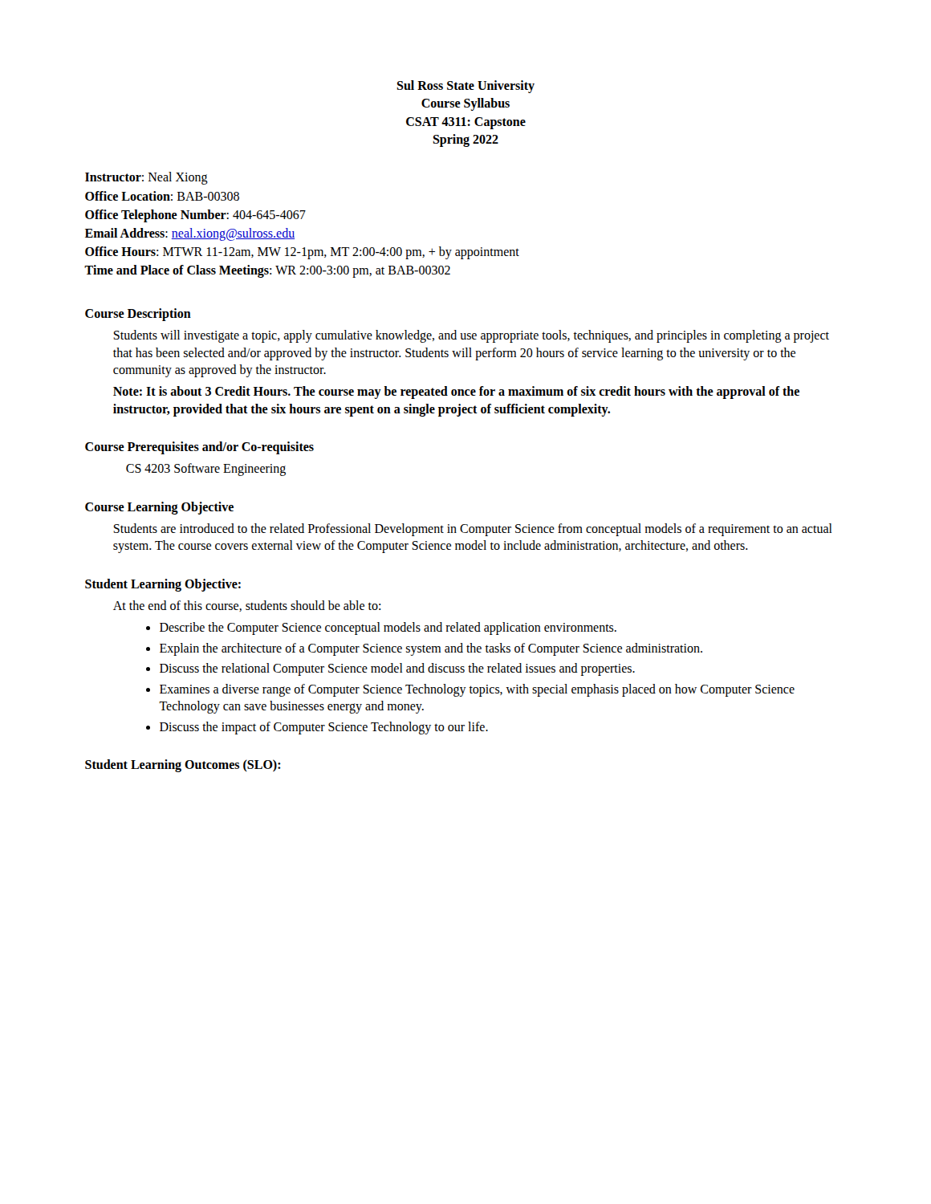Sul Ross State University
Course Syllabus
CSAT 4311: Capstone
Spring 2022
Instructor: Neal Xiong
Office Location: BAB-00308
Office Telephone Number: 404-645-4067
Email Address: neal.xiong@sulross.edu
Office Hours: MTWR 11-12am, MW 12-1pm, MT 2:00-4:00 pm, + by appointment
Time and Place of Class Meetings: WR 2:00-3:00 pm, at BAB-00302
Course Description
Students will investigate a topic, apply cumulative knowledge, and use appropriate tools, techniques, and principles in completing a project that has been selected and/or approved by the instructor. Students will perform 20 hours of service learning to the university or to the community as approved by the instructor.
Note: It is about 3 Credit Hours. The course may be repeated once for a maximum of six credit hours with the approval of the instructor, provided that the six hours are spent on a single project of sufficient complexity.
Course Prerequisites and/or Co-requisites
CS 4203 Software Engineering
Course Learning Objective
Students are introduced to the related Professional Development in Computer Science from conceptual models of a requirement to an actual system. The course covers external view of the Computer Science model to include administration, architecture, and others.
Student Learning Objective:
At the end of this course, students should be able to:
Describe the Computer Science conceptual models and related application environments.
Explain the architecture of a Computer Science system and the tasks of Computer Science administration.
Discuss the relational Computer Science model and discuss the related issues and properties.
Examines a diverse range of Computer Science Technology topics, with special emphasis placed on how Computer Science Technology can save businesses energy and money.
Discuss the impact of Computer Science Technology to our life.
Student Learning Outcomes (SLO):